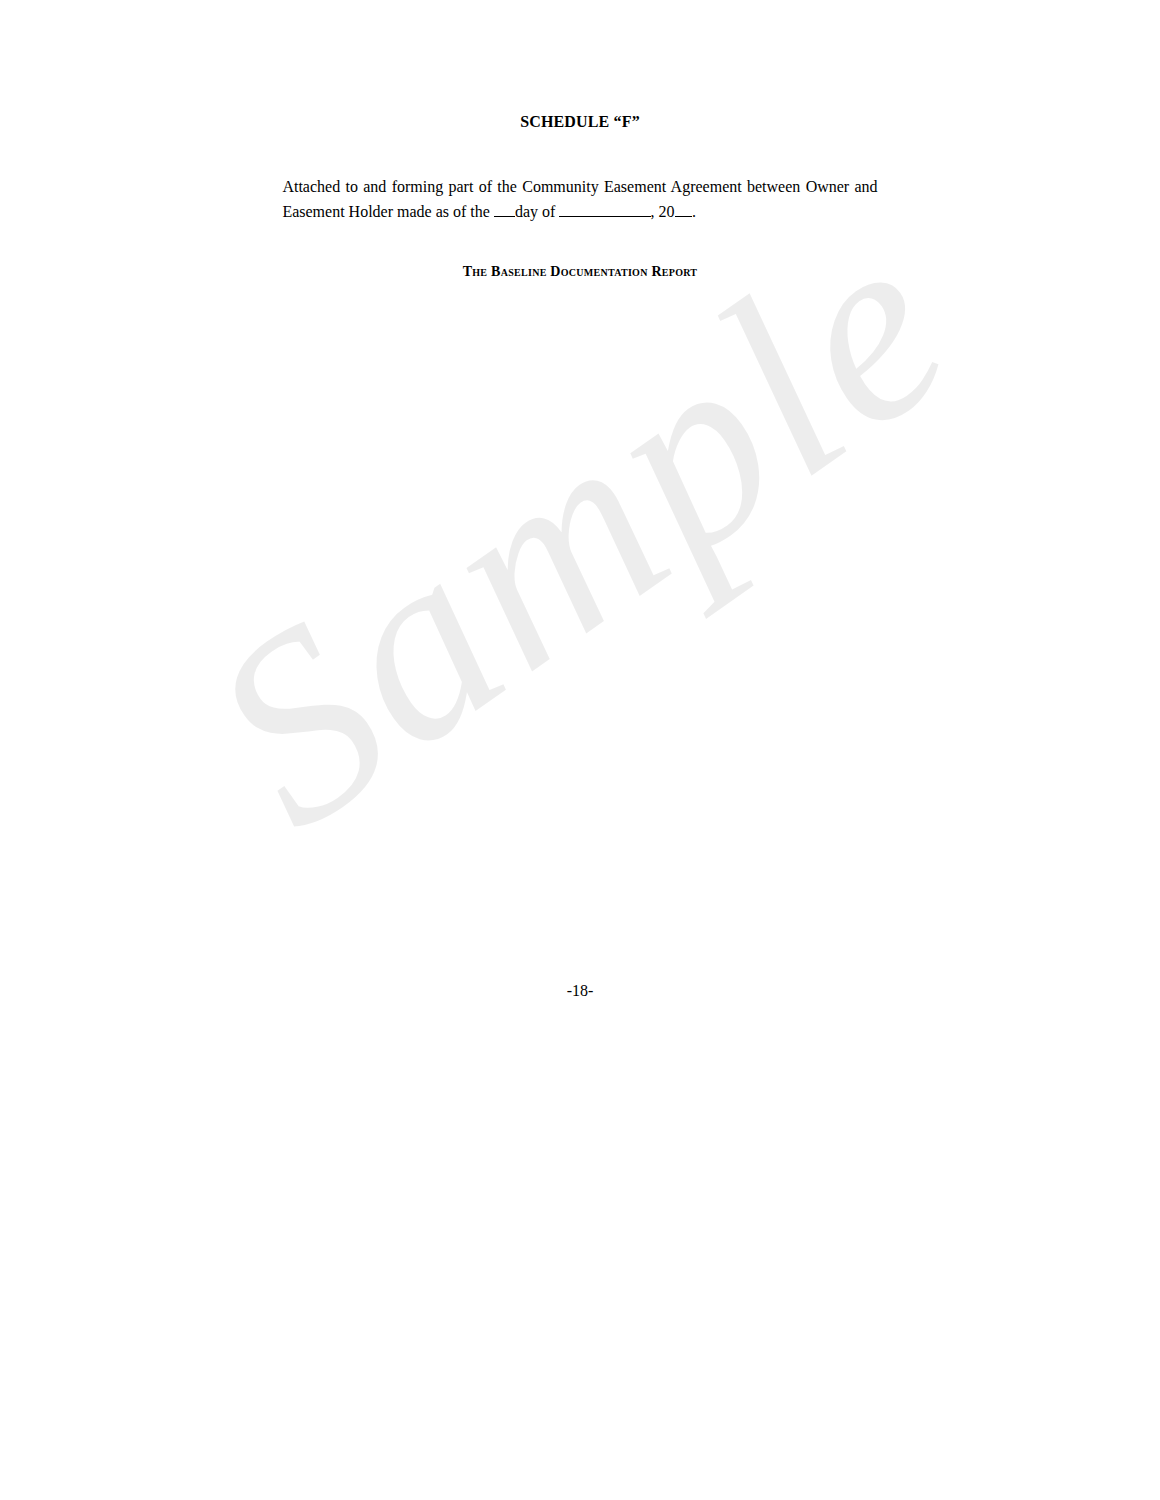Sample
SCHEDULE “F”
Attached to and forming part of the Community Easement Agreement between Owner and Easement Holder made as of the day of , 20 .
The Baseline Documentation Report
-18-